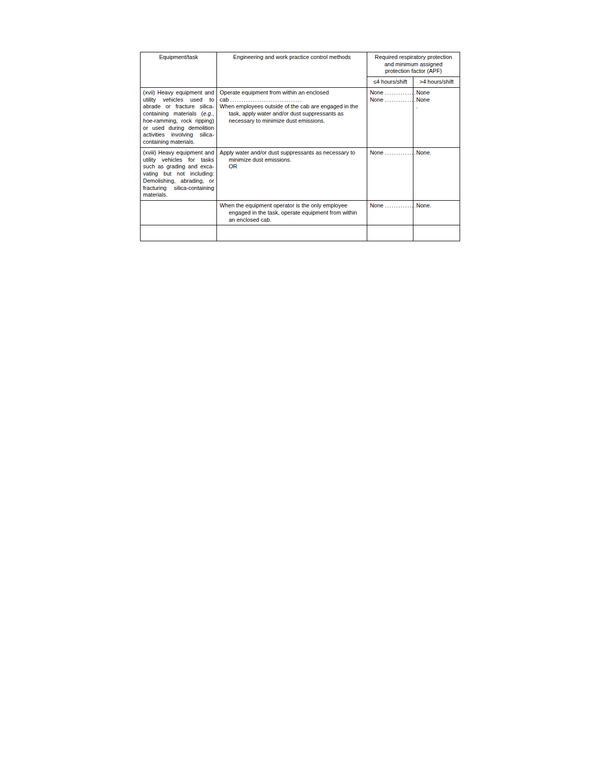| Equipment/task | Engineering and work practice control methods | Required respiratory protection and minimum assigned protection factor (APF) |
| --- | --- | --- |
| ≤4 hours/shift | >4 hours/shift |
| (xvii) Heavy equipment and utility vehicles used to abrade or fracture silica-containing materials ( e.g. , hoe-ramming, rock ripping) or used during demolition activities involving silica-containing materials. | Operate equipment from within an enclosed cab ................................ When employees outside of the cab are engaged in the task, apply water and/or dust suppressants as necessary to minimize dust emissions. | None .................. None .................. | None None . |
| (xviii) Heavy equipment and utility vehicles for tasks such as grading and excavating but not including: Demolishing, abrading, or fracturing silica-containing materials. | Apply water and/or dust suppressants as necessary to minimize dust emissions. OR | None .................. | None. |
| | When the equipment operator is the only employee engaged in the task, operate equipment from within an enclosed cab. | None .................. | None. |